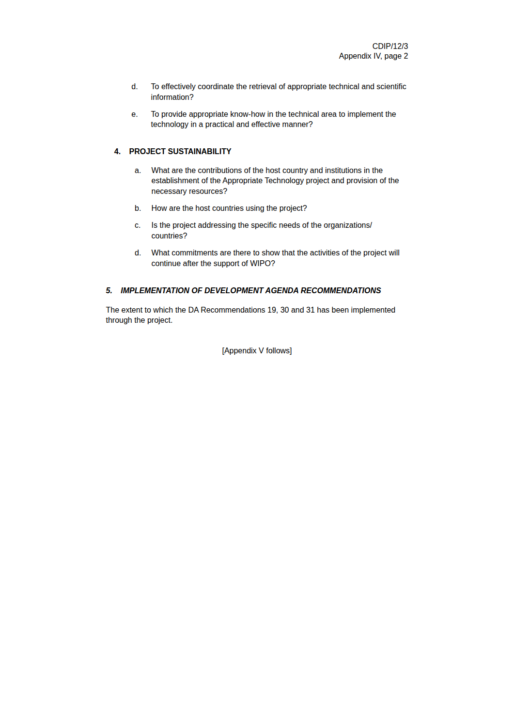CDIP/12/3
Appendix IV, page 2
d. To effectively coordinate the retrieval of appropriate technical and scientific information?
e. To provide appropriate know-how in the technical area to implement the technology in a practical and effective manner?
4. PROJECT SUSTAINABILITY
a. What are the contributions of the host country and institutions in the establishment of the Appropriate Technology project and provision of the necessary resources?
b. How are the host countries using the project?
c. Is the project addressing the specific needs of the organizations/ countries?
d. What commitments are there to show that the activities of the project will continue after the support of WIPO?
5. IMPLEMENTATION OF DEVELOPMENT AGENDA RECOMMENDATIONS
The extent to which the DA Recommendations 19, 30 and 31 has been implemented through the project.
[Appendix V follows]